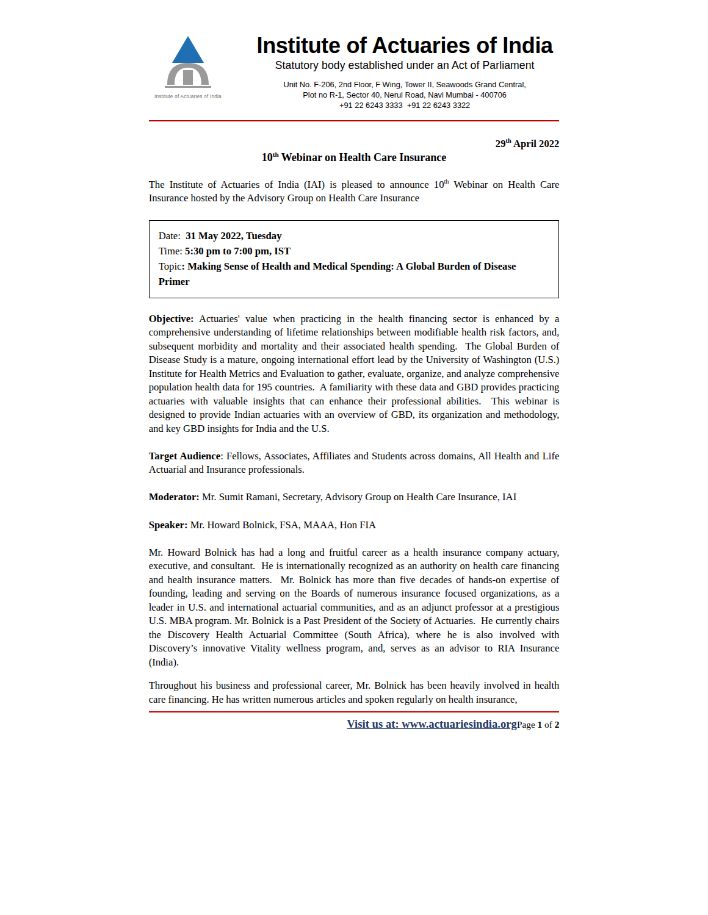Institute of Actuaries of India
Institute of Actuaries of India
Statutory body established under an Act of Parliament
Unit No. F-206, 2nd Floor, F Wing, Tower II, Seawoods Grand Central,
Plot no R-1, Sector 40, Nerul Road, Navi Mumbai - 400706
+91 22 6243 3333 +91 22 6243 3322
29th April 2022
10th Webinar on Health Care Insurance
The Institute of Actuaries of India (IAI) is pleased to announce 10th Webinar on Health Care Insurance hosted by the Advisory Group on Health Care Insurance
Date: 31 May 2022, Tuesday
Time: 5:30 pm to 7:00 pm, IST
Topic: Making Sense of Health and Medical Spending: A Global Burden of Disease Primer
Objective: Actuaries' value when practicing in the health financing sector is enhanced by a comprehensive understanding of lifetime relationships between modifiable health risk factors, and, subsequent morbidity and mortality and their associated health spending. The Global Burden of Disease Study is a mature, ongoing international effort lead by the University of Washington (U.S.) Institute for Health Metrics and Evaluation to gather, evaluate, organize, and analyze comprehensive population health data for 195 countries. A familiarity with these data and GBD provides practicing actuaries with valuable insights that can enhance their professional abilities. This webinar is designed to provide Indian actuaries with an overview of GBD, its organization and methodology, and key GBD insights for India and the U.S.
Target Audience: Fellows, Associates, Affiliates and Students across domains, All Health and Life Actuarial and Insurance professionals.
Moderator: Mr. Sumit Ramani, Secretary, Advisory Group on Health Care Insurance, IAI
Speaker: Mr. Howard Bolnick, FSA, MAAA, Hon FIA
Mr. Howard Bolnick has had a long and fruitful career as a health insurance company actuary, executive, and consultant. He is internationally recognized as an authority on health care financing and health insurance matters. Mr. Bolnick has more than five decades of hands-on expertise of founding, leading and serving on the Boards of numerous insurance focused organizations, as a leader in U.S. and international actuarial communities, and as an adjunct professor at a prestigious U.S. MBA program. Mr. Bolnick is a Past President of the Society of Actuaries. He currently chairs the Discovery Health Actuarial Committee (South Africa), where he is also involved with Discovery’s innovative Vitality wellness program, and, serves as an advisor to RIA Insurance (India).
Throughout his business and professional career, Mr. Bolnick has been heavily involved in health care financing. He has written numerous articles and spoken regularly on health insurance,
Visit us at: www.actuariesindia.org Page 1 of 2